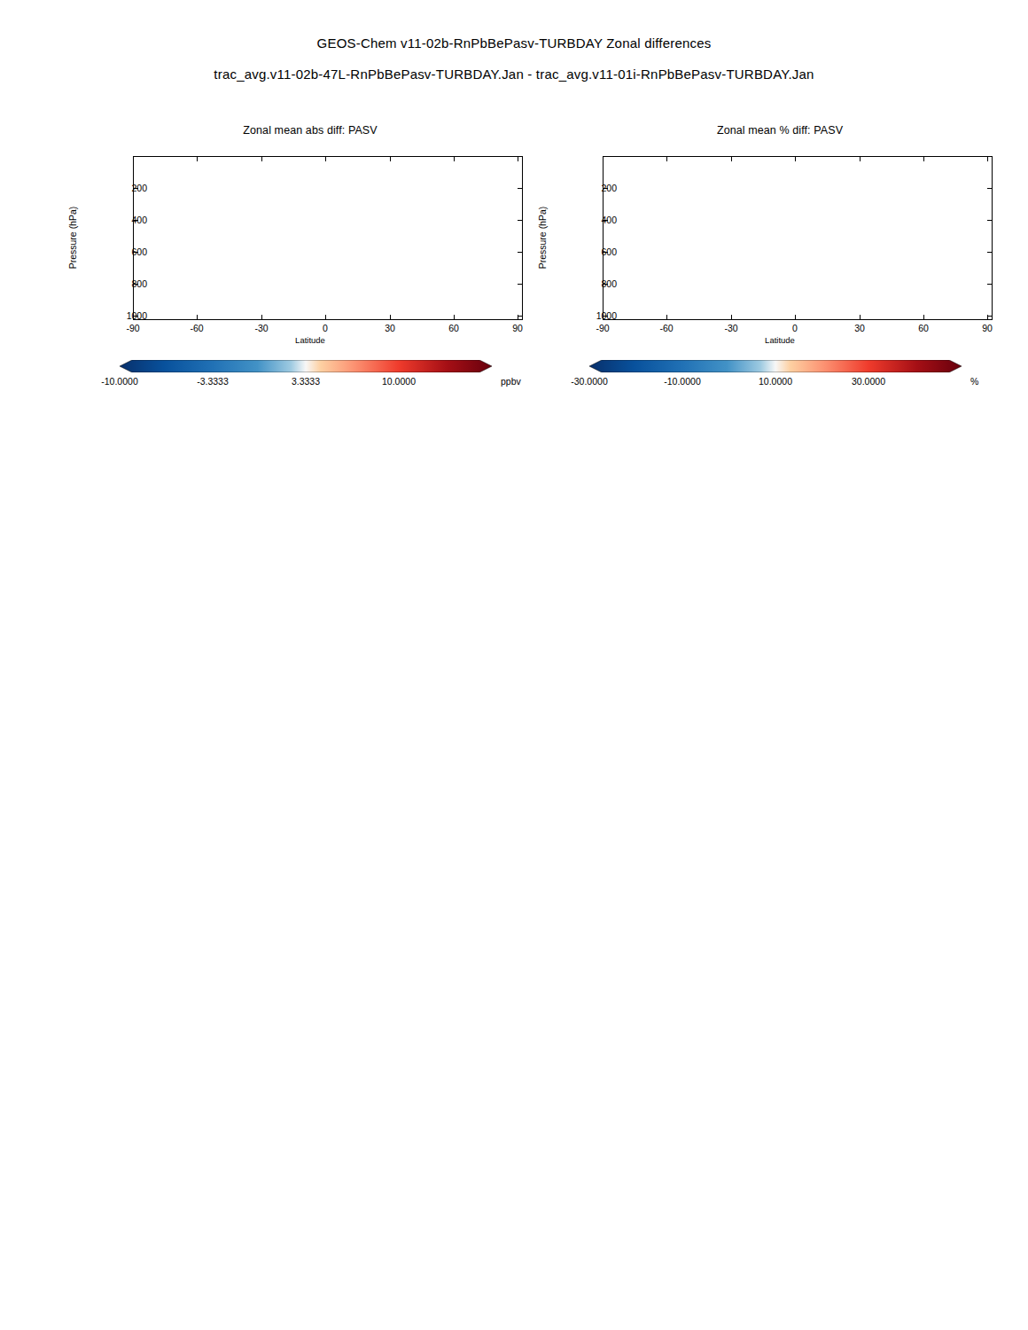GEOS-Chem v11-02b-RnPbBePasv-TURBDAY Zonal differences
trac_avg.v11-02b-47L-RnPbBePasv-TURBDAY.Jan - trac_avg.v11-01i-RnPbBePasv-TURBDAY.Jan
Zonal mean abs diff: PASV
Pressure (hPa)
200
400
600
800
1000
-90
-60
-30
0
30
60
90
Latitude
-10.0000 -3.3333 3.3333 10.0000
ppbv
Zonal mean % diff: PASV
Pressure (hPa)
200
400
600
800
1000
-90
-60
-30
0
30
60
90
Latitude
-30.0000 -10.0000 10.0000 30.0000
%